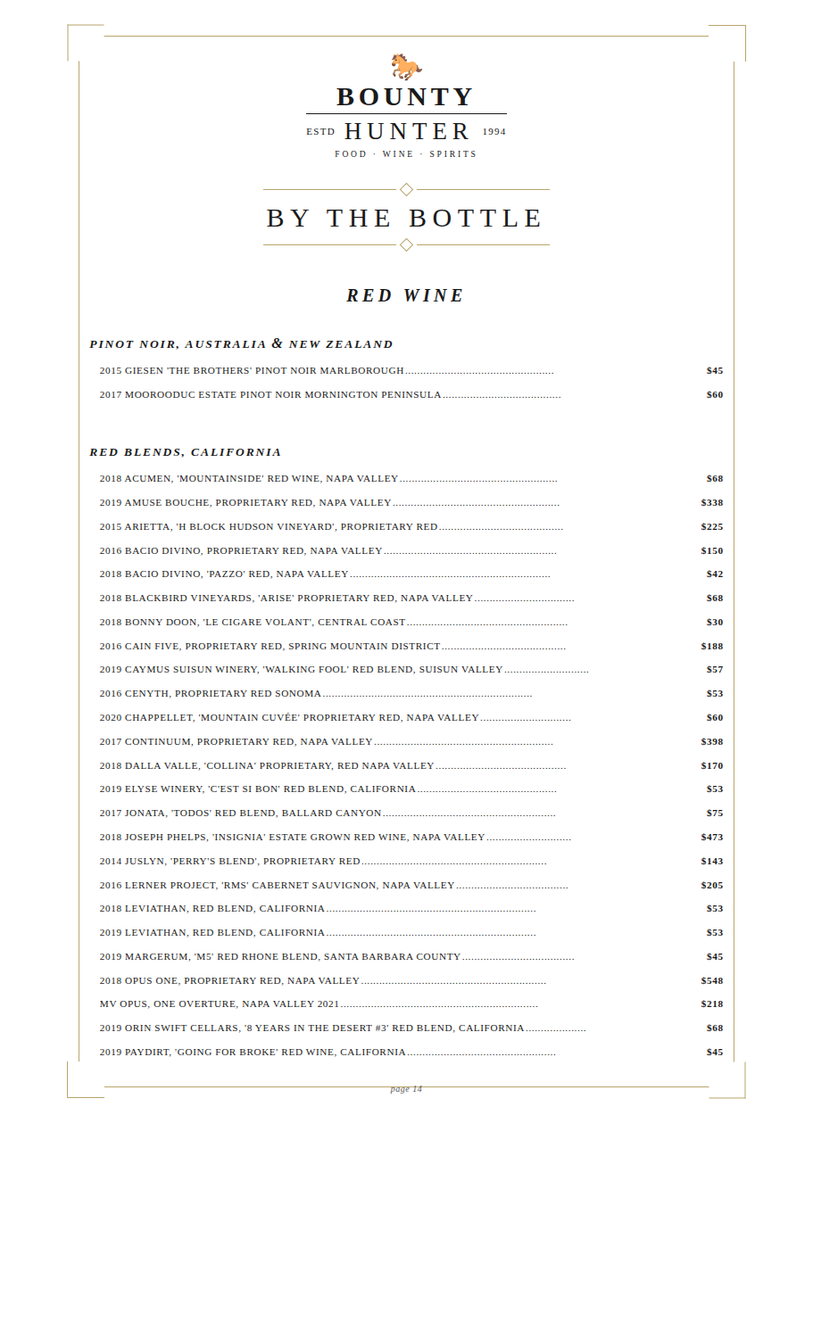🐎
BOUNTY
ESTD HUNTER 1994
FOOD · WINE · SPIRITS
BY THE BOTTLE
RED WINE
PINOT NOIR, AUSTRALIA & NEW ZEALAND
2015 GIESEN 'THE BROTHERS' PINOT NOIR MARLBOROUGH ................................................. $45
2017 MOOROODUC ESTATE PINOT NOIR MORNINGTON PENINSULA ....................................... $60
RED BLENDS, CALIFORNIA
2018 ACUMEN, 'MOUNTAINSIDE' RED WINE, NAPA VALLEY .................................................... $68
2019 AMUSE BOUCHE, PROPRIETARY RED, NAPA VALLEY ....................................................... $338
2015 ARIETTA, 'H BLOCK HUDSON VINEYARD', PROPRIETARY RED ......................................... $225
2016 BACIO DIVINO, PROPRIETARY RED, NAPA VALLEY ......................................................... $150
2018 BACIO DIVINO, 'PAZZO' RED, NAPA VALLEY .................................................................. $42
2018 BLACKBIRD VINEYARDS, 'ARISE' PROPRIETARY RED, NAPA VALLEY ................................. $68
2018 BONNY DOON, 'LE CIGARE VOLANT', CENTRAL COAST ..................................................... $30
2016 CAIN FIVE, PROPRIETARY RED, SPRING MOUNTAIN DISTRICT ......................................... $188
2019 CAYMUS SUISUN WINERY, 'WALKING FOOL' RED BLEND, SUISUN VALLEY ............................ $57
2016 CENYTH, PROPRIETARY RED SONOMA ..................................................................... $53
2020 CHAPPELLET, 'MOUNTAIN CUVÉE' PROPRIETARY RED, NAPA VALLEY .............................. $60
2017 CONTINUUM, PROPRIETARY RED, NAPA VALLEY ........................................................... $398
2018 DALLA VALLE, 'COLLINA' PROPRIETARY, RED NAPA VALLEY ........................................... $170
2019 ELYSE WINERY, 'C'EST SI BON' RED BLEND, CALIFORNIA .............................................. $53
2017 JONATA, 'TODOS' RED BLEND, BALLARD CANYON ......................................................... $75
2018 JOSEPH PHELPS, 'INSIGNIA' ESTATE GROWN RED WINE, NAPA VALLEY ............................ $473
2014 JUSLYN, 'PERRY'S BLEND', PROPRIETARY RED ............................................................. $143
2016 LERNER PROJECT, 'RMS' CABERNET SAUVIGNON, NAPA VALLEY ..................................... $205
2018 LEVIATHAN, RED BLEND, CALIFORNIA ..................................................................... $53
2019 LEVIATHAN, RED BLEND, CALIFORNIA ..................................................................... $53
2019 MARGERUM, 'M5' RED RHONE BLEND, SANTA BARBARA COUNTY ..................................... $45
2018 OPUS ONE, PROPRIETARY RED, NAPA VALLEY ............................................................. $548
MV OPUS, ONE OVERTURE, NAPA VALLEY 2021 ................................................................. $218
2019 ORIN SWIFT CELLARS, '8 YEARS IN THE DESERT #3' RED BLEND, CALIFORNIA .................... $68
2019 PAYDIRT, 'GOING FOR BROKE' RED WINE, CALIFORNIA ................................................. $45
page 14